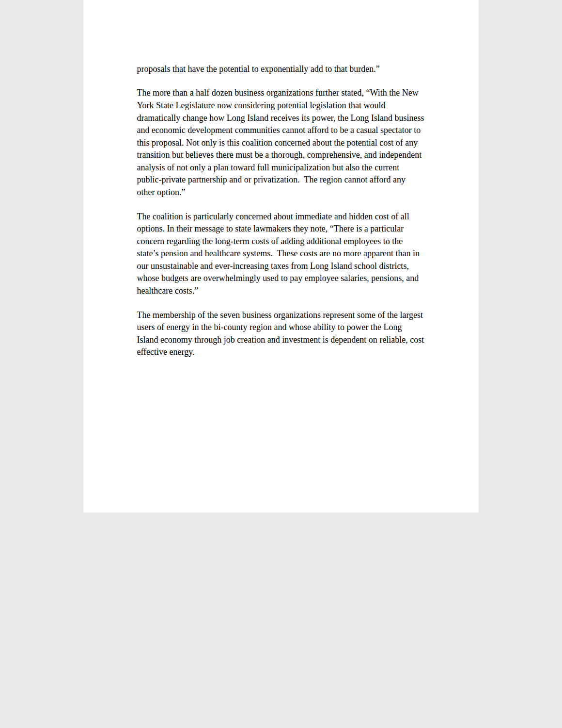proposals that have the potential to exponentially add to that burden.”
The more than a half dozen business organizations further stated, “With the New York State Legislature now considering potential legislation that would dramatically change how Long Island receives its power, the Long Island business and economic development communities cannot afford to be a casual spectator to this proposal. Not only is this coalition concerned about the potential cost of any transition but believes there must be a thorough, comprehensive, and independent analysis of not only a plan toward full municipalization but also the current public-private partnership and or privatization. The region cannot afford any other option.”
The coalition is particularly concerned about immediate and hidden cost of all options. In their message to state lawmakers they note, “There is a particular concern regarding the long-term costs of adding additional employees to the state’s pension and healthcare systems. These costs are no more apparent than in our unsustainable and ever-increasing taxes from Long Island school districts, whose budgets are overwhelmingly used to pay employee salaries, pensions, and healthcare costs.”
The membership of the seven business organizations represent some of the largest users of energy in the bi-county region and whose ability to power the Long Island economy through job creation and investment is dependent on reliable, cost effective energy.